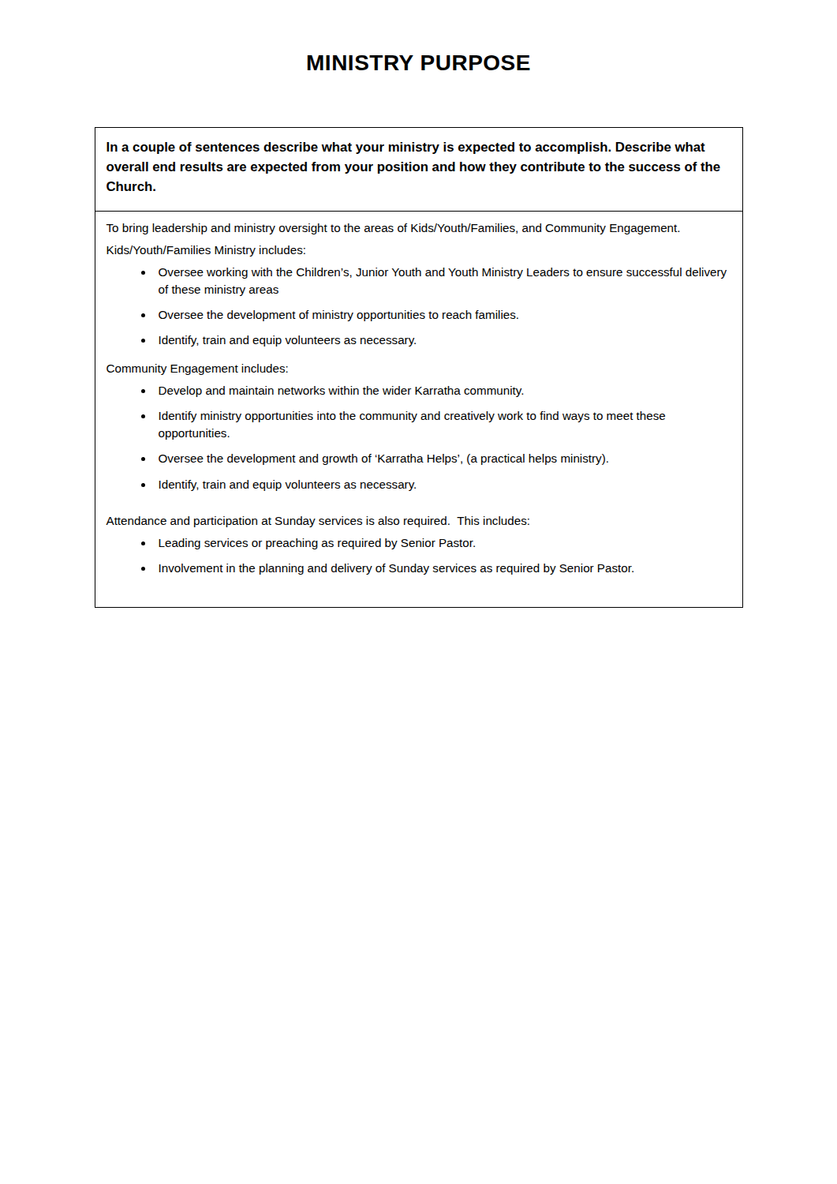MINISTRY PURPOSE
In a couple of sentences describe what your ministry is expected to accomplish. Describe what overall end results are expected from your position and how they contribute to the success of the Church.
To bring leadership and ministry oversight to the areas of Kids/Youth/Families, and Community Engagement.
Kids/Youth/Families Ministry includes:
Oversee working with the Children’s, Junior Youth and Youth Ministry Leaders to ensure successful delivery of these ministry areas
Oversee the development of ministry opportunities to reach families.
Identify, train and equip volunteers as necessary.
Community Engagement includes:
Develop and maintain networks within the wider Karratha community.
Identify ministry opportunities into the community and creatively work to find ways to meet these opportunities.
Oversee the development and growth of ‘Karratha Helps’, (a practical helps ministry).
Identify, train and equip volunteers as necessary.
Attendance and participation at Sunday services is also required. This includes:
Leading services or preaching as required by Senior Pastor.
Involvement in the planning and delivery of Sunday services as required by Senior Pastor.